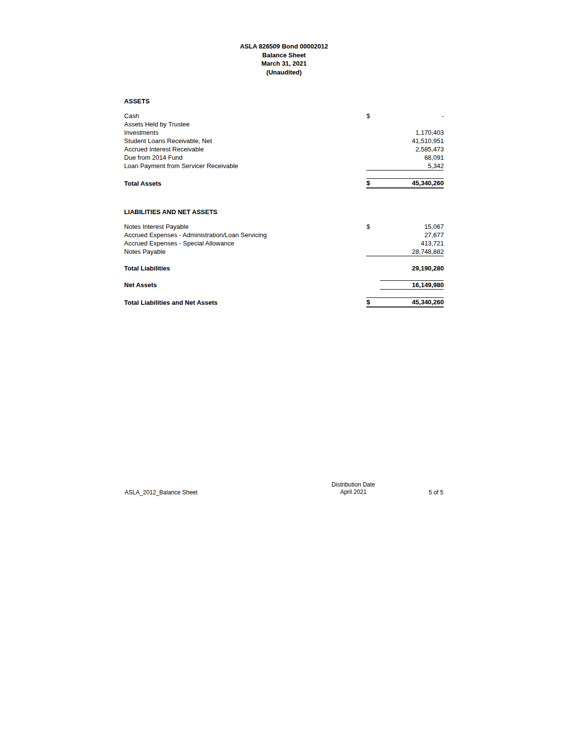ASLA 826509 Bond 00002012
Balance Sheet
March 31, 2021
(Unaudited)
ASSETS
| Cash | $ | - |
| Assets Held by Trustee | | |
| Investments | | 1,170,403 |
| Student Loans Receivable, Net | | 41,510,951 |
| Accrued Interest Receivable | | 2,585,473 |
| Due from 2014 Fund | | 68,091 |
| Loan Payment from Servicer Receivable | | 5,342 |
| Total Assets | $ | 45,340,260 |
LIABILITIES AND NET ASSETS
| Notes Interest Payable | $ | 15,067 |
| Accrued Expenses - Administration/Loan Servicing | | 27,677 |
| Accrued Expenses - Special Allowance | | 413,721 |
| Notes Payable | | 28,748,882 |
| Total Liabilities | | 29,190,280 |
| Net Assets | | 16,149,980 |
| Total Liabilities and Net Assets | $ | 45,340,260 |
| ASLA_2012_Balance Sheet | Distribution Date April 2021 | 5 of 5 |